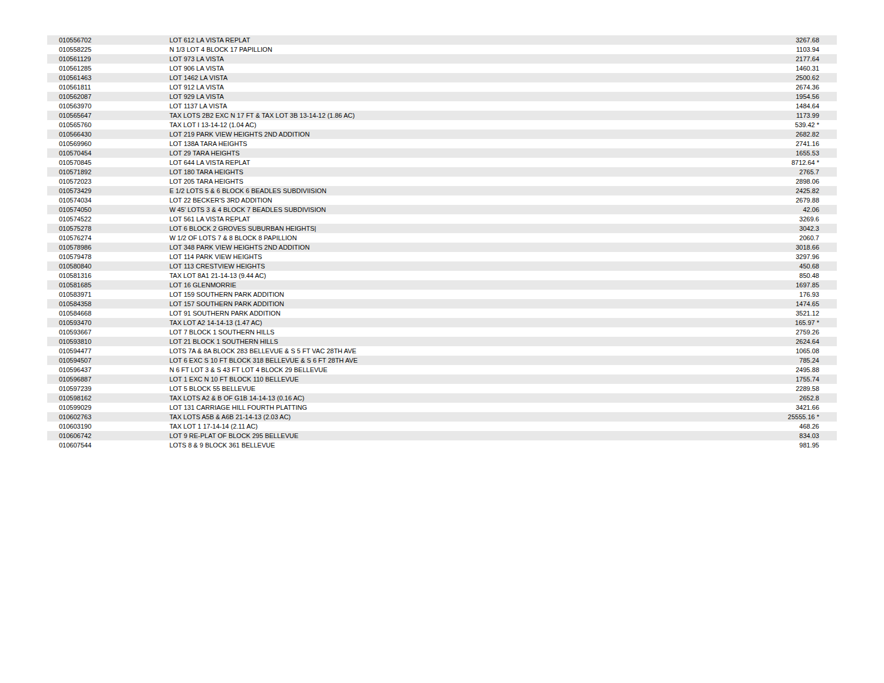| 010556702 | LOT 612 LA VISTA REPLAT | 3267.68 |
| 010558225 | N 1/3 LOT 4 BLOCK 17 PAPILLION | 1103.94 |
| 010561129 | LOT 973 LA VISTA | 2177.64 |
| 010561285 | LOT 906 LA VISTA | 1460.31 |
| 010561463 | LOT 1462 LA VISTA | 2500.62 |
| 010561811 | LOT 912 LA VISTA | 2674.36 |
| 010562087 | LOT 929 LA VISTA | 1954.56 |
| 010563970 | LOT 1137 LA VISTA | 1484.64 |
| 010565647 | TAX LOTS 2B2 EXC N 17 FT & TAX LOT 3B 13-14-12 (1.86 AC) | 1173.99 |
| 010565760 | TAX LOT I 13-14-12 (1.04 AC) | 539.42 * |
| 010566430 | LOT 219 PARK VIEW HEIGHTS 2ND ADDITION | 2682.82 |
| 010569960 | LOT 138A TARA HEIGHTS | 2741.16 |
| 010570454 | LOT 29 TARA HEIGHTS | 1655.53 |
| 010570845 | LOT 644 LA VISTA REPLAT | 8712.64 * |
| 010571892 | LOT 180 TARA HEIGHTS | 2765.7 |
| 010572023 | LOT 205 TARA HEIGHTS | 2898.06 |
| 010573429 | E 1/2 LOTS 5 & 6 BLOCK 6 BEADLES SUBDIVIISION | 2425.82 |
| 010574034 | LOT 22 BECKER'S 3RD ADDITION | 2679.88 |
| 010574050 | W 45' LOTS 3 & 4 BLOCK 7 BEADLES SUBDIVISION | 42.06 |
| 010574522 | LOT 561 LA VISTA REPLAT | 3269.6 |
| 010575278 | LOT 6 BLOCK 2 GROVES SUBURBAN HEIGHTS/ | 3042.3 |
| 010576274 | W 1/2 OF LOTS 7 & 8 BLOCK 8 PAPILLION | 2060.7 |
| 010578986 | LOT 348 PARK VIEW HEIGHTS 2ND ADDITION | 3018.66 |
| 010579478 | LOT 114 PARK VIEW HEIGHTS | 3297.96 |
| 010580840 | LOT 113 CRESTVIEW HEIGHTS | 450.68 |
| 010581316 | TAX LOT 8A1 21-14-13 (9.44 AC) | 850.48 |
| 010581685 | LOT 16 GLENMORRIE | 1697.85 |
| 010583971 | LOT 159 SOUTHERN PARK ADDITION | 176.93 |
| 010584358 | LOT 157 SOUTHERN PARK ADDITION | 1474.65 |
| 010584668 | LOT 91 SOUTHERN PARK ADDITION | 3521.12 |
| 010593470 | TAX LOT A2 14-14-13 (1.47 AC) | 165.97 * |
| 010593667 | LOT 7 BLOCK 1 SOUTHERN HILLS | 2759.26 |
| 010593810 | LOT 21 BLOCK 1 SOUTHERN HILLS | 2624.64 |
| 010594477 | LOTS 7A & 8A BLOCK 283 BELLEVUE & S 5 FT VAC 28TH AVE | 1065.08 |
| 010594507 | LOT 6 EXC S 10 FT BLOCK 318 BELLEVUE & S 6 FT 28TH AVE | 785.24 |
| 010596437 | N 6 FT LOT 3 & S 43 FT LOT 4 BLOCK 29 BELLEVUE | 2495.88 |
| 010596887 | LOT 1 EXC N 10 FT BLOCK 110 BELLEVUE | 1755.74 |
| 010597239 | LOT 5 BLOCK 55 BELLEVUE | 2289.58 |
| 010598162 | TAX LOTS A2 & B OF G1B 14-14-13 (0.16 AC) | 2652.8 |
| 010599029 | LOT 131 CARRIAGE HILL FOURTH PLATTING | 3421.66 |
| 010602763 | TAX LOTS A5B & A6B 21-14-13 (2.03 AC) | 25555.16 * |
| 010603190 | TAX LOT 1 17-14-14 (2.11 AC) | 468.26 |
| 010606742 | LOT 9 RE-PLAT OF BLOCK 295 BELLEVUE | 834.03 |
| 010607544 | LOTS 8 & 9 BLOCK 361 BELLEVUE | 981.95 |